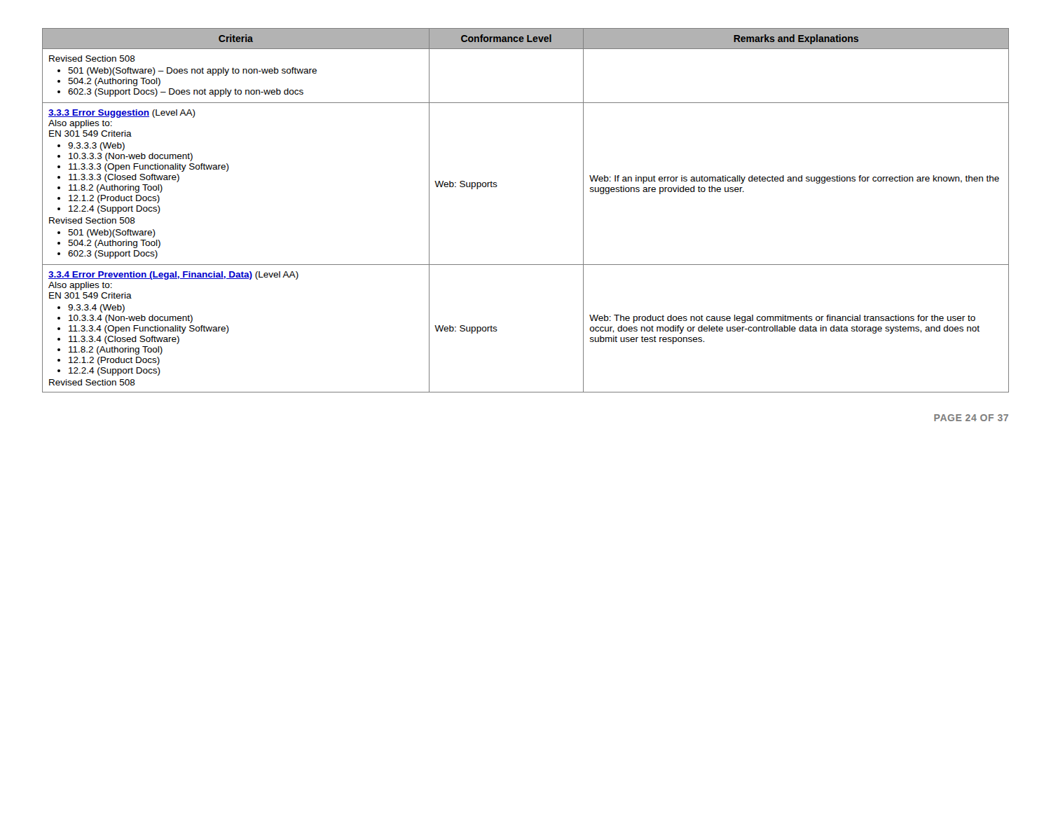| Criteria | Conformance Level | Remarks and Explanations |
| --- | --- | --- |
| Revised Section 508 501 (Web)(Software) – Does not apply to non-web software 504.2 (Authoring Tool) 602.3 (Support Docs) – Does not apply to non-web docs | | |
| 3.3.3 Error Suggestion (Level AA) Also applies to: EN 301 549 Criteria 9.3.3.3 (Web) 10.3.3.3 (Non-web document) 11.3.3.3 (Open Functionality Software) 11.3.3.3 (Closed Software) 11.8.2 (Authoring Tool) 12.1.2 (Product Docs) 12.2.4 (Support Docs) Revised Section 508 501 (Web)(Software) 504.2 (Authoring Tool) 602.3 (Support Docs) | Web: Supports | Web: If an input error is automatically detected and suggestions for correction are known, then the suggestions are provided to the user. |
| 3.3.4 Error Prevention (Legal, Financial, Data) (Level AA) Also applies to: EN 301 549 Criteria 9.3.3.4 (Web) 10.3.3.4 (Non-web document) 11.3.3.4 (Open Functionality Software) 11.3.3.4 (Closed Software) 11.8.2 (Authoring Tool) 12.1.2 (Product Docs) 12.2.4 (Support Docs) Revised Section 508 | Web: Supports | Web: The product does not cause legal commitments or financial transactions for the user to occur, does not modify or delete user-controllable data in data storage systems, and does not submit user test responses. |
PAGE 24 OF 37